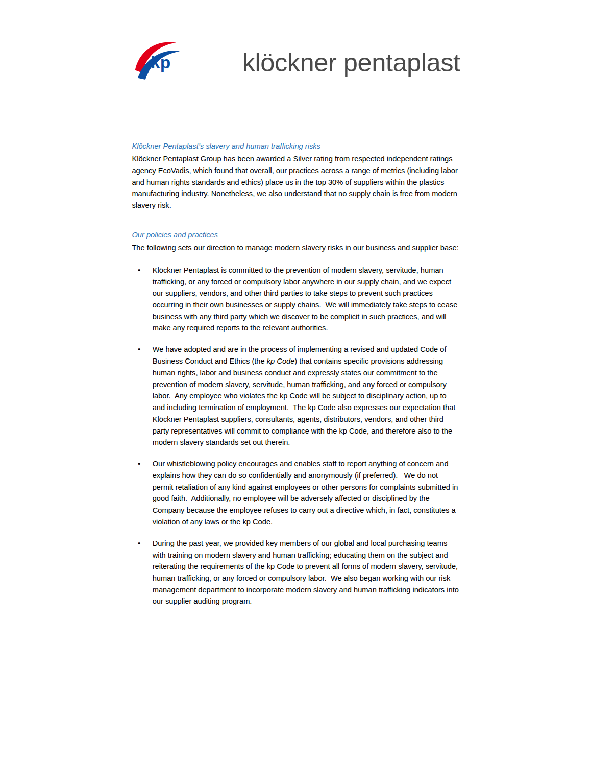kp
klöckner pentaplast
Klöckner Pentaplast’s slavery and human trafficking risks
Klöckner Pentaplast Group has been awarded a Silver rating from respected independent ratings agency EcoVadis, which found that overall, our practices across a range of metrics (including labor and human rights standards and ethics) place us in the top 30% of suppliers within the plastics manufacturing industry. Nonetheless, we also understand that no supply chain is free from modern slavery risk.
Our policies and practices
The following sets our direction to manage modern slavery risks in our business and supplier base:
Klöckner Pentaplast is committed to the prevention of modern slavery, servitude, human trafficking, or any forced or compulsory labor anywhere in our supply chain, and we expect our suppliers, vendors, and other third parties to take steps to prevent such practices occurring in their own businesses or supply chains. We will immediately take steps to cease business with any third party which we discover to be complicit in such practices, and will make any required reports to the relevant authorities.
We have adopted and are in the process of implementing a revised and updated Code of Business Conduct and Ethics (the kp Code) that contains specific provisions addressing human rights, labor and business conduct and expressly states our commitment to the prevention of modern slavery, servitude, human trafficking, and any forced or compulsory labor. Any employee who violates the kp Code will be subject to disciplinary action, up to and including termination of employment. The kp Code also expresses our expectation that Klöckner Pentaplast suppliers, consultants, agents, distributors, vendors, and other third party representatives will commit to compliance with the kp Code, and therefore also to the modern slavery standards set out therein.
Our whistleblowing policy encourages and enables staff to report anything of concern and explains how they can do so confidentially and anonymously (if preferred). We do not permit retaliation of any kind against employees or other persons for complaints submitted in good faith. Additionally, no employee will be adversely affected or disciplined by the Company because the employee refuses to carry out a directive which, in fact, constitutes a violation of any laws or the kp Code.
During the past year, we provided key members of our global and local purchasing teams with training on modern slavery and human trafficking; educating them on the subject and reiterating the requirements of the kp Code to prevent all forms of modern slavery, servitude, human trafficking, or any forced or compulsory labor. We also began working with our risk management department to incorporate modern slavery and human trafficking indicators into our supplier auditing program.